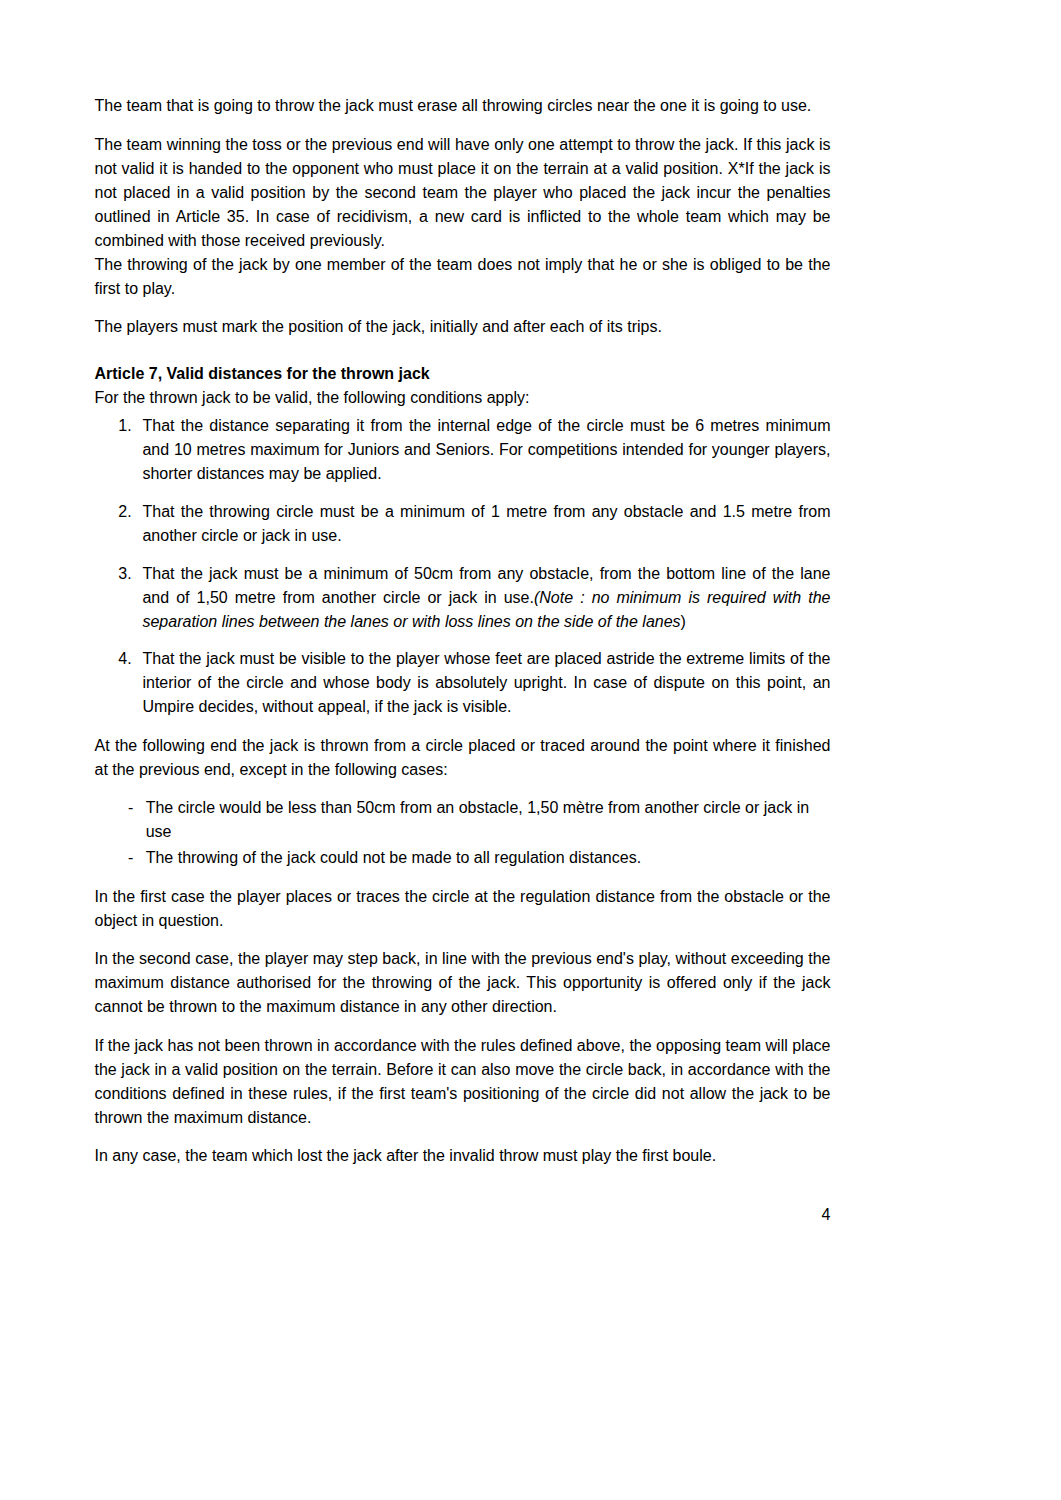The team that is going to throw the jack must erase all throwing circles near the one it is going to use.
The team winning the toss or the previous end will have only one attempt to throw the jack. If this jack is not valid it is handed to the opponent who must place it on the terrain at a valid position. X*If the jack is not placed in a valid position by the second team the player who placed the jack incur the penalties outlined in Article 35. In case of recidivism, a new card is inflicted to the whole team which may be combined with those received previously.
The throwing of the jack by one member of the team does not imply that he or she is obliged to be the first to play.
The players must mark the position of the jack, initially and after each of its trips.
Article 7, Valid distances for the thrown jack
For the thrown jack to be valid, the following conditions apply:
That the distance separating it from the internal edge of the circle must be 6 metres minimum and 10 metres maximum for Juniors and Seniors. For competitions intended for younger players, shorter distances may be applied.
That the throwing circle must be a minimum of 1 metre from any obstacle and 1.5 metre from another circle or jack in use.
That the jack must be a minimum of 50cm from any obstacle, from the bottom line of the lane and of 1,50 metre from another circle or jack in use.(Note : no minimum is required with the separation lines between the lanes or with loss lines on the side of the lanes)
That the jack must be visible to the player whose feet are placed astride the extreme limits of the interior of the circle and whose body is absolutely upright. In case of dispute on this point, an Umpire decides, without appeal, if the jack is visible.
At the following end the jack is thrown from a circle placed or traced around the point where it finished at the previous end, except in the following cases:
The circle would be less than 50cm from an obstacle, 1,50 mètre from another circle or jack in use
The throwing of the jack could not be made to all regulation distances.
In the first case the player places or traces the circle at the regulation distance from the obstacle or the object in question.
In the second case, the player may step back, in line with the previous end's play, without exceeding the maximum distance authorised for the throwing of the jack. This opportunity is offered only if the jack cannot be thrown to the maximum distance in any other direction.
If the jack has not been thrown in accordance with the rules defined above, the opposing team will place the jack in a valid position on the terrain. Before it can also move the circle back, in accordance with the conditions defined in these rules, if the first team's positioning of the circle did not allow the jack to be thrown the maximum distance.
In any case, the team which lost the jack after the invalid throw must play the first boule.
4